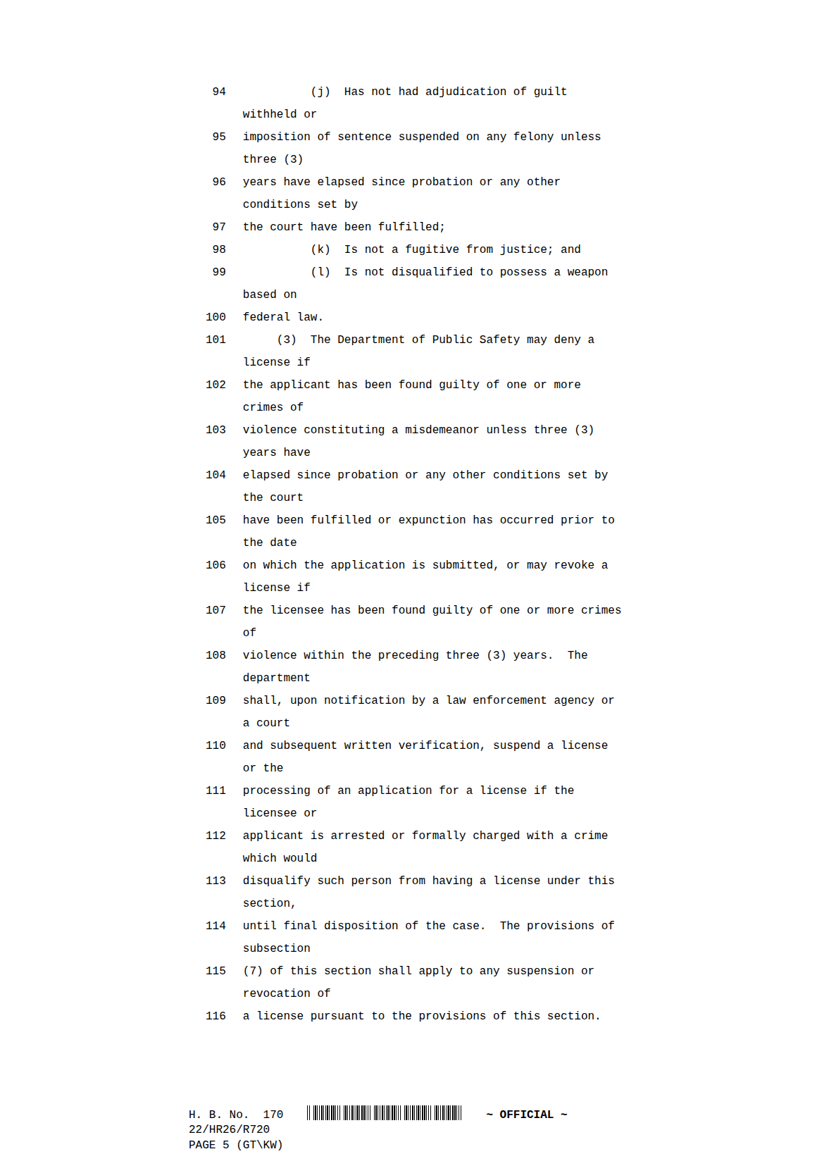94
(j) Has not had adjudication of guilt withheld or
95
imposition of sentence suspended on any felony unless three (3)
96
years have elapsed since probation or any other conditions set by
97
the court have been fulfilled;
98
(k) Is not a fugitive from justice; and
99
(l) Is not disqualified to possess a weapon based on
100
federal law.
101
(3) The Department of Public Safety may deny a license if
102
the applicant has been found guilty of one or more crimes of
103
violence constituting a misdemeanor unless three (3) years have
104
elapsed since probation or any other conditions set by the court
105
have been fulfilled or expunction has occurred prior to the date
106
on which the application is submitted, or may revoke a license if
107
the licensee has been found guilty of one or more crimes of
108
violence within the preceding three (3) years. The department
109
shall, upon notification by a law enforcement agency or a court
110
and subsequent written verification, suspend a license or the
111
processing of an application for a license if the licensee or
112
applicant is arrested or formally charged with a crime which would
113
disqualify such person from having a license under this section,
114
until final disposition of the case. The provisions of subsection
115
(7) of this section shall apply to any suspension or revocation of
116
a license pursuant to the provisions of this section.
H. B. No. 170 ~ OFFICIAL ~
22/HR26/R720
PAGE 5 (GT\KW)